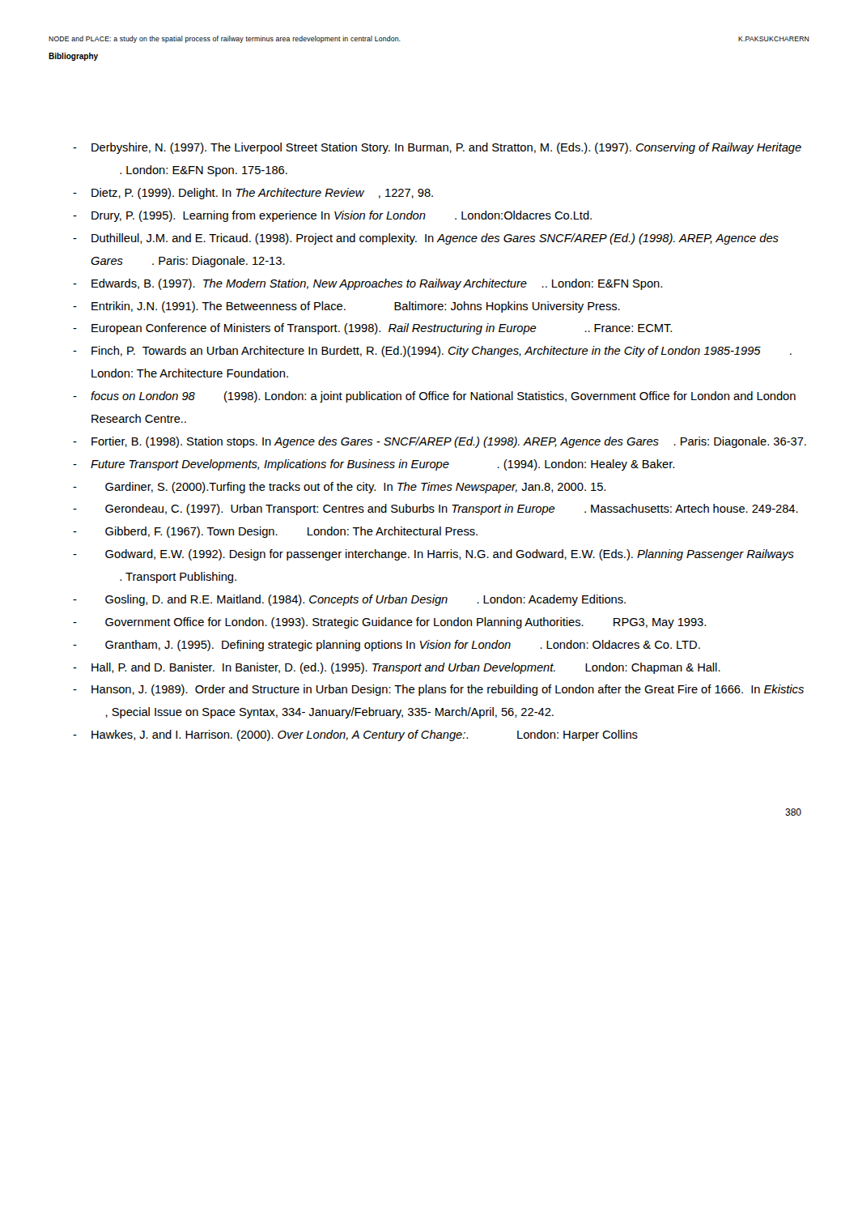NODE and PLACE: a study on the spatial process of railway terminus area redevelopment in central London.
K.PAKSUKCHARERN
Bibliography
Derbyshire, N. (1997). The Liverpool Street Station Story. In Burman, P. and Stratton, M. (Eds.). (1997). Conserving of Railway Heritage . London: E&FN Spon. 175-186.
Dietz, P. (1999). Delight. In The Architecture Review , 1227, 98.
Drury, P. (1995). Learning from experience In Vision for London . London:Oldacres Co.Ltd.
Duthilleul, J.M. and E. Tricaud. (1998). Project and complexity. In Agence des Gares SNCF/AREP (Ed.) (1998). AREP, Agence des Gares . Paris: Diagonale. 12-13.
Edwards, B. (1997). The Modern Station, New Approaches to Railway Architecture .. London: E&FN Spon.
Entrikin, J.N. (1991). The Betweenness of Place. Baltimore: Johns Hopkins University Press.
European Conference of Ministers of Transport. (1998). Rail Restructuring in Europe .. France: ECMT.
Finch, P. Towards an Urban Architecture In Burdett, R. (Ed.)(1994). City Changes, Architecture in the City of London 1985-1995 . London: The Architecture Foundation.
focus on London 98 (1998). London: a joint publication of Office for National Statistics, Government Office for London and London Research Centre..
Fortier, B. (1998). Station stops. In Agence des Gares - SNCF/AREP (Ed.) (1998). AREP, Agence des Gares . Paris: Diagonale. 36-37.
Future Transport Developments, Implications for Business in Europe . (1994). London: Healey & Baker.
Gardiner, S. (2000).Turfing the tracks out of the city. In The Times Newspaper, Jan.8, 2000. 15.
Gerondeau, C. (1997). Urban Transport: Centres and Suburbs In Transport in Europe . Massachusetts: Artech house. 249-284.
Gibberd, F. (1967). Town Design. London: The Architectural Press.
Godward, E.W. (1992). Design for passenger interchange. In Harris, N.G. and Godward, E.W. (Eds.). Planning Passenger Railways . Transport Publishing.
Gosling, D. and R.E. Maitland. (1984). Concepts of Urban Design . London: Academy Editions.
Government Office for London. (1993). Strategic Guidance for London Planning Authorities. RPG3, May 1993.
Grantham, J. (1995). Defining strategic planning options In Vision for London . London: Oldacres & Co. LTD.
Hall, P. and D. Banister. In Banister, D. (ed.). (1995). Transport and Urban Development. London: Chapman & Hall.
Hanson, J. (1989). Order and Structure in Urban Design: The plans for the rebuilding of London after the Great Fire of 1666. In Ekistics , Special Issue on Space Syntax, 334- January/February, 335- March/April, 56, 22-42.
Hawkes, J. and I. Harrison. (2000). Over London, A Century of Change:. London: Harper Collins
380